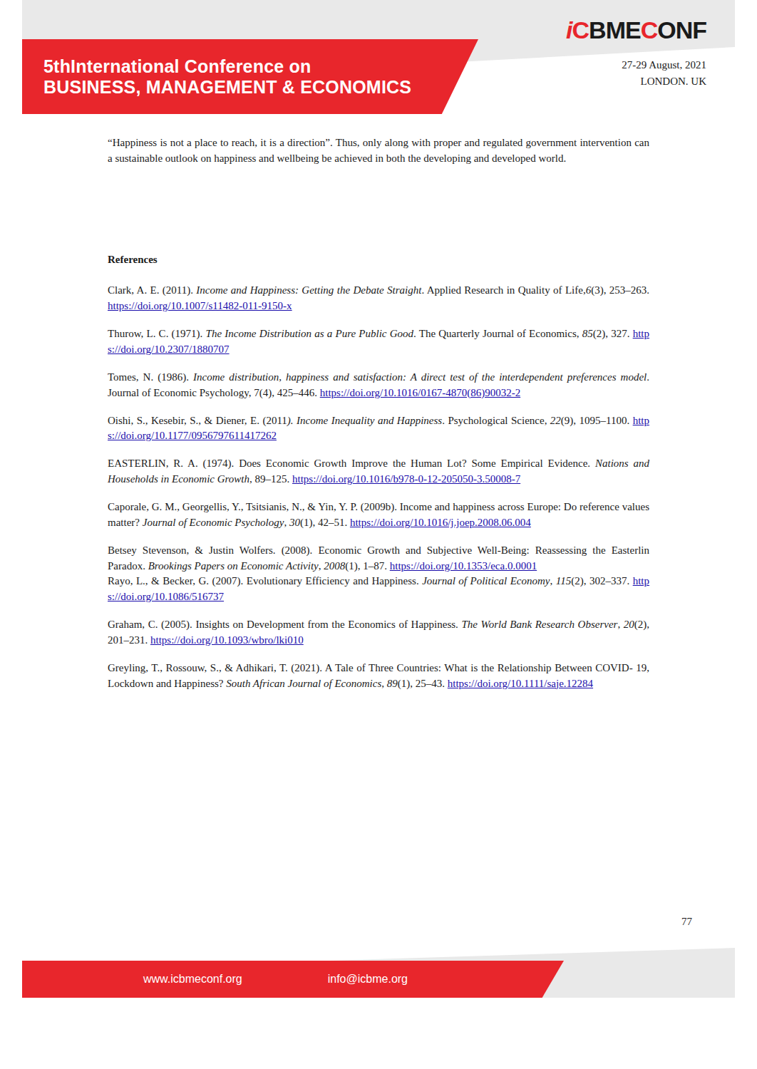iCBMECONF
27-29 August, 2021
LONDON. UK
5thInternational Conference on
BUSINESS, MANAGEMENT & ECONOMICS
“Happiness is not a place to reach, it is a direction”. Thus, only along with proper and regulated government intervention can a sustainable outlook on happiness and wellbeing be achieved in both the developing and developed world.
References
Clark, A. E. (2011). Income and Happiness: Getting the Debate Straight. Applied Research in Quality of Life,6(3), 253–263. https://doi.org/10.1007/s11482-011-9150-x
Thurow, L. C. (1971). The Income Distribution as a Pure Public Good. The Quarterly Journal of Economics, 85(2), 327. https://doi.org/10.2307/1880707
Tomes, N. (1986). Income distribution, happiness and satisfaction: A direct test of the interdependent preferences model. Journal of Economic Psychology, 7(4), 425–446. https://doi.org/10.1016/0167-4870(86)90032-2
Oishi, S., Kesebir, S., & Diener, E. (2011). Income Inequality and Happiness. Psychological Science, 22(9), 1095–1100. https://doi.org/10.1177/0956797611417262
EASTERLIN, R. A. (1974). Does Economic Growth Improve the Human Lot? Some Empirical Evidence. Nations and Households in Economic Growth, 89–125. https://doi.org/10.1016/b978-0-12-205050-3.50008-7
Caporale, G. M., Georgellis, Y., Tsitsianis, N., & Yin, Y. P. (2009b). Income and happiness across Europe: Do reference values matter? Journal of Economic Psychology, 30(1), 42–51. https://doi.org/10.1016/j.joep.2008.06.004
Betsey Stevenson, & Justin Wolfers. (2008). Economic Growth and Subjective Well-Being: Reassessing the Easterlin Paradox. Brookings Papers on Economic Activity, 2008(1), 1–87. https://doi.org/10.1353/eca.0.0001
Rayo, L., & Becker, G. (2007). Evolutionary Efficiency and Happiness. Journal of Political Economy, 115(2), 302–337. https://doi.org/10.1086/516737
Graham, C. (2005). Insights on Development from the Economics of Happiness. The World Bank Research Observer, 20(2), 201–231. https://doi.org/10.1093/wbro/lki010
Greyling, T., Rossouw, S., & Adhikari, T. (2021). A Tale of Three Countries: What is the Relationship Between COVID- 19, Lockdown and Happiness? South African Journal of Economics, 89(1), 25–43. https://doi.org/10.1111/saje.12284
77
www.icbmeconf.org info@icbme.org